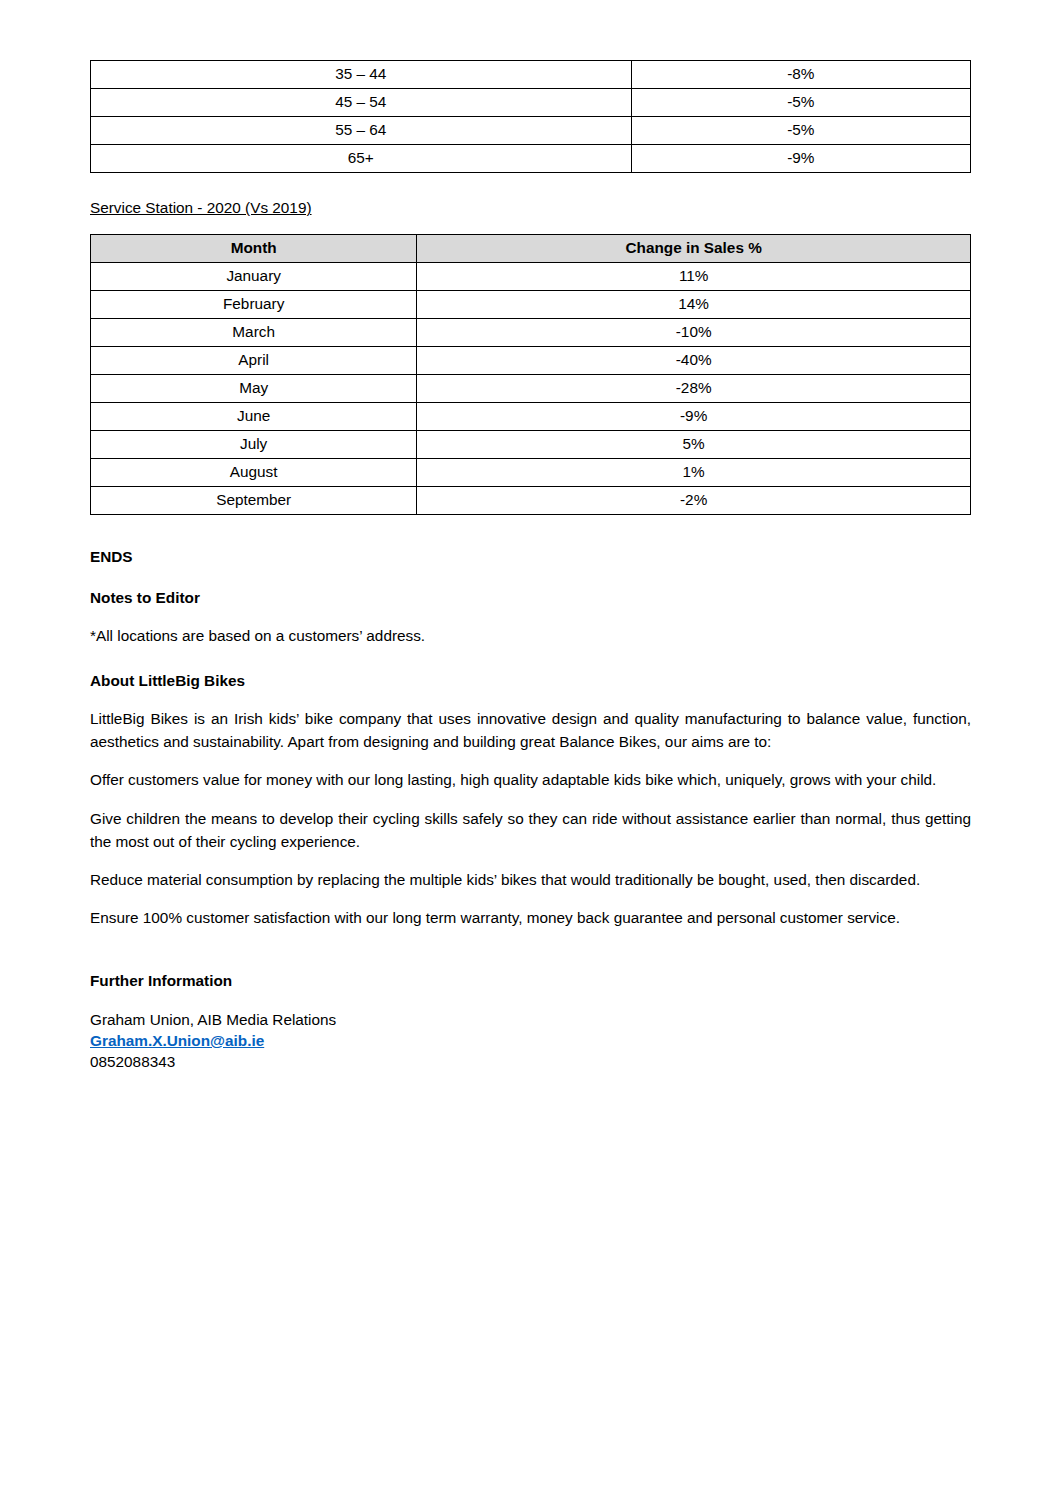| 35 – 44 | -8% |
| 45 – 54 | -5% |
| 55 – 64 | -5% |
| 65+ | -9% |
Service Station - 2020 (Vs 2019)
| Month | Change in Sales % |
| --- | --- |
| January | 11% |
| February | 14% |
| March | -10% |
| April | -40% |
| May | -28% |
| June | -9% |
| July | 5% |
| August | 1% |
| September | -2% |
ENDS
Notes to Editor
*All locations are based on a customers’ address.
About LittleBig Bikes
LittleBig Bikes is an Irish kids’ bike company that uses innovative design and quality manufacturing to balance value, function, aesthetics and sustainability. Apart from designing and building great Balance Bikes, our aims are to:
Offer customers value for money with our long lasting, high quality adaptable kids bike which, uniquely, grows with your child.
Give children the means to develop their cycling skills safely so they can ride without assistance earlier than normal, thus getting the most out of their cycling experience.
Reduce material consumption by replacing the multiple kids’ bikes that would traditionally be bought, used, then discarded.
Ensure 100% customer satisfaction with our long term warranty, money back guarantee and personal customer service.
Further Information
Graham Union, AIB Media Relations
Graham.X.Union@aib.ie
0852088343